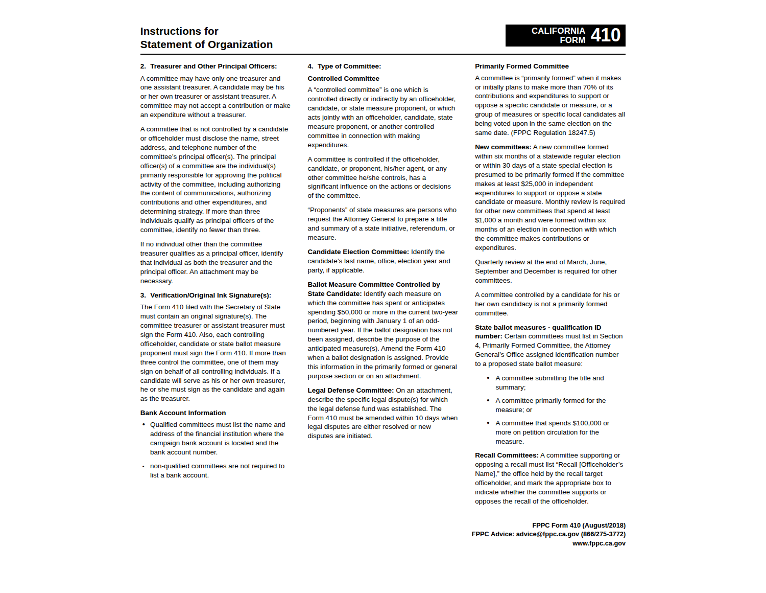Instructions for
Statement of Organization
CALIFORNIA
FORM
410
2. Treasurer and Other Principal Officers:
A committee may have only one treasurer and one assistant treasurer. A candidate may be his or her own treasurer or assistant treasurer. A committee may not accept a contribution or make an expenditure without a treasurer.
A committee that is not controlled by a candidate or officeholder must disclose the name, street address, and telephone number of the committee’s principal officer(s). The principal officer(s) of a committee are the individual(s) primarily responsible for approving the political activity of the committee, including authorizing the content of communications, authorizing contributions and other expenditures, and determining strategy. If more than three individuals qualify as principal officers of the committee, identify no fewer than three.
If no individual other than the committee treasurer qualifies as a principal officer, identify that individual as both the treasurer and the principal officer. An attachment may be necessary.
3. Verification/Original Ink Signature(s):
The Form 410 filed with the Secretary of State must contain an original signature(s). The committee treasurer or assistant treasurer must sign the Form 410. Also, each controlling officeholder, candidate or state ballot measure proponent must sign the Form 410. If more than three control the committee, one of them may sign on behalf of all controlling individuals. If a candidate will serve as his or her own treasurer, he or she must sign as the candidate and again as the treasurer.
Bank Account Information
Qualified committees must list the name and address of the financial institution where the campaign bank account is located and the bank account number.
non-qualified committees are not required to list a bank account.
4. Type of Committee:
Controlled Committee
A “controlled committee” is one which is controlled directly or indirectly by an officeholder, candidate, or state measure proponent, or which acts jointly with an officeholder, candidate, state measure proponent, or another controlled committee in connection with making expenditures.
A committee is controlled if the officeholder, candidate, or proponent, his/her agent, or any other committee he/she controls, has a significant influence on the actions or decisions of the committee.
“Proponents” of state measures are persons who request the Attorney General to prepare a title and summary of a state initiative, referendum, or measure.
Candidate Election Committee: Identify the candidate’s last name, office, election year and party, if applicable.
Ballot Measure Committee Controlled by State Candidate: Identify each measure on which the committee has spent or anticipates spending $50,000 or more in the current two-year period, beginning with January 1 of an odd-numbered year. If the ballot designation has not been assigned, describe the purpose of the anticipated measure(s). Amend the Form 410 when a ballot designation is assigned. Provide this information in the primarily formed or general purpose section or on an attachment.
Legal Defense Committee: On an attachment, describe the specific legal dispute(s) for which the legal defense fund was established. The Form 410 must be amended within 10 days when legal disputes are either resolved or new disputes are initiated.
Primarily Formed Committee
A committee is “primarily formed” when it makes or initially plans to make more than 70% of its contributions and expenditures to support or oppose a specific candidate or measure, or a group of measures or specific local candidates all being voted upon in the same election on the same date. (FPPC Regulation 18247.5)
New committees: A new committee formed within six months of a statewide regular election or within 30 days of a state special election is presumed to be primarily formed if the committee makes at least $25,000 in independent expenditures to support or oppose a state candidate or measure. Monthly review is required for other new committees that spend at least $1,000 a month and were formed within six months of an election in connection with which the committee makes contributions or expenditures.
Quarterly review at the end of March, June, September and December is required for other committees.
A committee controlled by a candidate for his or her own candidacy is not a primarily formed committee.
State ballot measures - qualification ID number: Certain committees must list in Section 4, Primarily Formed Committee, the Attorney General’s Office assigned identification number to a proposed state ballot measure:
A committee submitting the title and summary;
A committee primarily formed for the measure; or
A committee that spends $100,000 or more on petition circulation for the measure.
Recall Committees: A committee supporting or opposing a recall must list “Recall [Officeholder’s Name],” the office held by the recall target officeholder, and mark the appropriate box to indicate whether the committee supports or opposes the recall of the officeholder.
FPPC Form 410 (August/2018)
FPPC Advice: advice@fppc.ca.gov (866/275-3772)
www.fppc.ca.gov